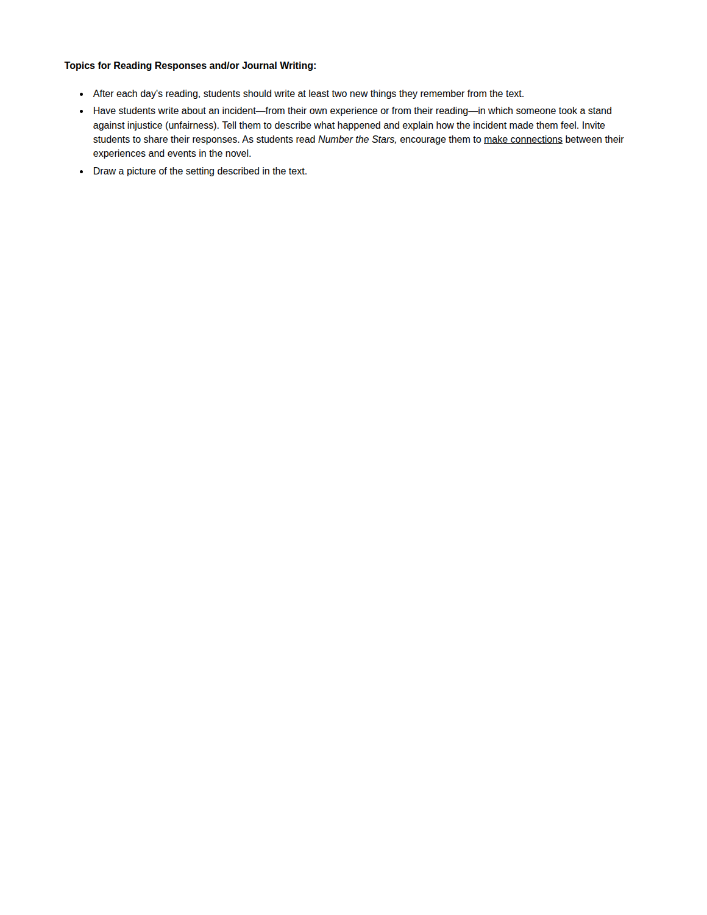Topics for Reading Responses and/or Journal Writing:
After each day's reading, students should write at least two new things they remember from the text.
Have students write about an incident—from their own experience or from their reading—in which someone took a stand against injustice (unfairness). Tell them to describe what happened and explain how the incident made them feel. Invite students to share their responses. As students read Number the Stars, encourage them to make connections between their experiences and events in the novel.
Draw a picture of the setting described in the text.